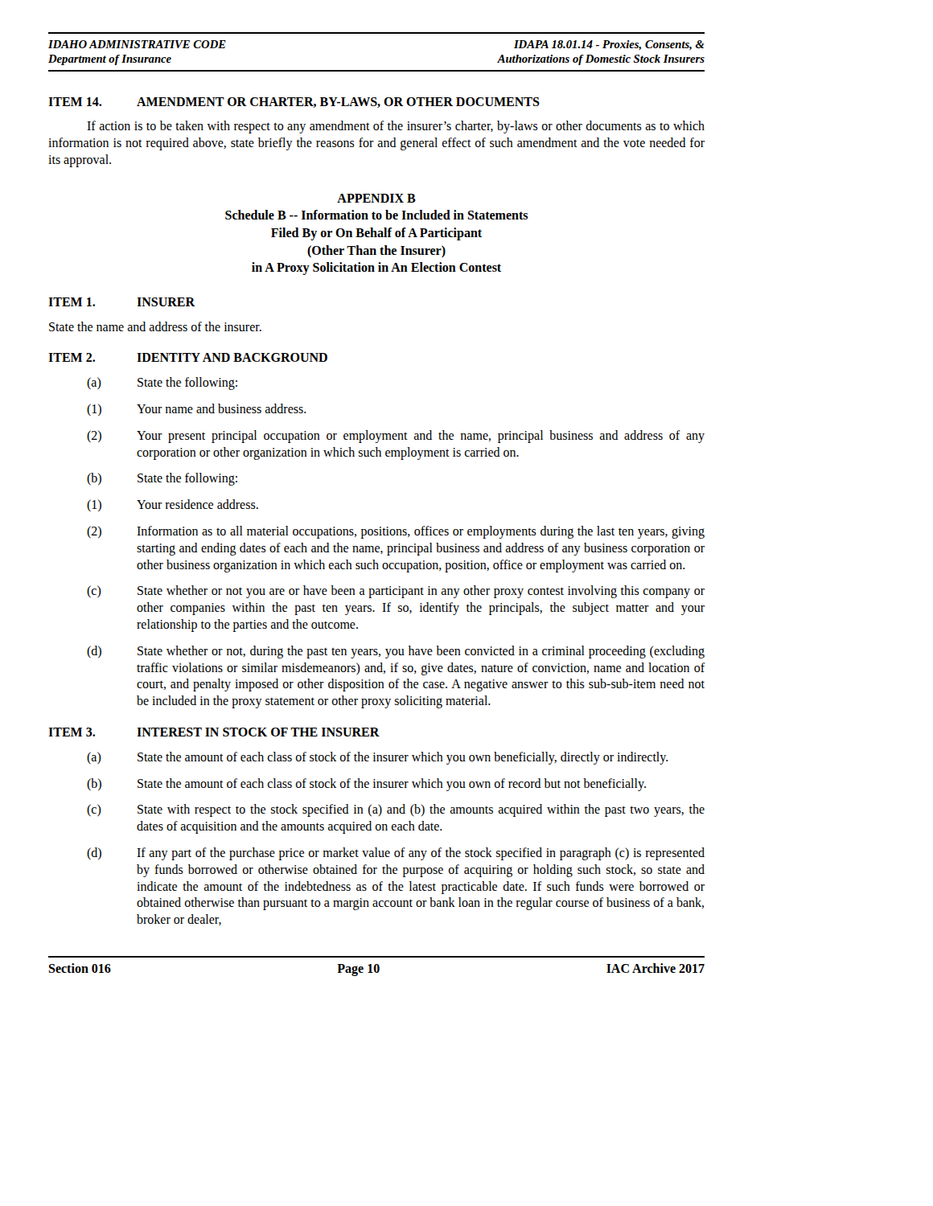IDAHO ADMINISTRATIVE CODE
Department of Insurance
IDAPA 18.01.14 - Proxies, Consents, &
Authorizations of Domestic Stock Insurers
ITEM 14.
AMENDMENT OR CHARTER, BY-LAWS, OR OTHER DOCUMENTS
If action is to be taken with respect to any amendment of the insurer’s charter, by-laws or other documents as to which information is not required above, state briefly the reasons for and general effect of such amendment and the vote needed for its approval.
APPENDIX B
Schedule B -- Information to be Included in Statements
Filed By or On Behalf of A Participant
(Other Than the Insurer)
in A Proxy Solicitation in An Election Contest
ITEM 1.
INSURER
State the name and address of the insurer.
ITEM 2.
IDENTITY AND BACKGROUND
(a)
State the following:
(1)
Your name and business address.
(2)
Your present principal occupation or employment and the name, principal business and address of any corporation or other organization in which such employment is carried on.
(b)
State the following:
(1)
Your residence address.
(2)
Information as to all material occupations, positions, offices or employments during the last ten years, giving starting and ending dates of each and the name, principal business and address of any business corporation or other business organization in which each such occupation, position, office or employment was carried on.
(c)
State whether or not you are or have been a participant in any other proxy contest involving this company or other companies within the past ten years. If so, identify the principals, the subject matter and your relationship to the parties and the outcome.
(d)
State whether or not, during the past ten years, you have been convicted in a criminal proceeding (excluding traffic violations or similar misdemeanors) and, if so, give dates, nature of conviction, name and location of court, and penalty imposed or other disposition of the case. A negative answer to this sub-sub-item need not be included in the proxy statement or other proxy soliciting material.
ITEM 3.
INTEREST IN STOCK OF THE INSURER
(a)
State the amount of each class of stock of the insurer which you own beneficially, directly or indirectly.
(b)
State the amount of each class of stock of the insurer which you own of record but not beneficially.
(c)
State with respect to the stock specified in (a) and (b) the amounts acquired within the past two years, the dates of acquisition and the amounts acquired on each date.
(d)
If any part of the purchase price or market value of any of the stock specified in paragraph (c) is represented by funds borrowed or otherwise obtained for the purpose of acquiring or holding such stock, so state and indicate the amount of the indebtedness as of the latest practicable date. If such funds were borrowed or obtained otherwise than pursuant to a margin account or bank loan in the regular course of business of a bank, broker or dealer,
Section 016
Page 10
IAC Archive 2017